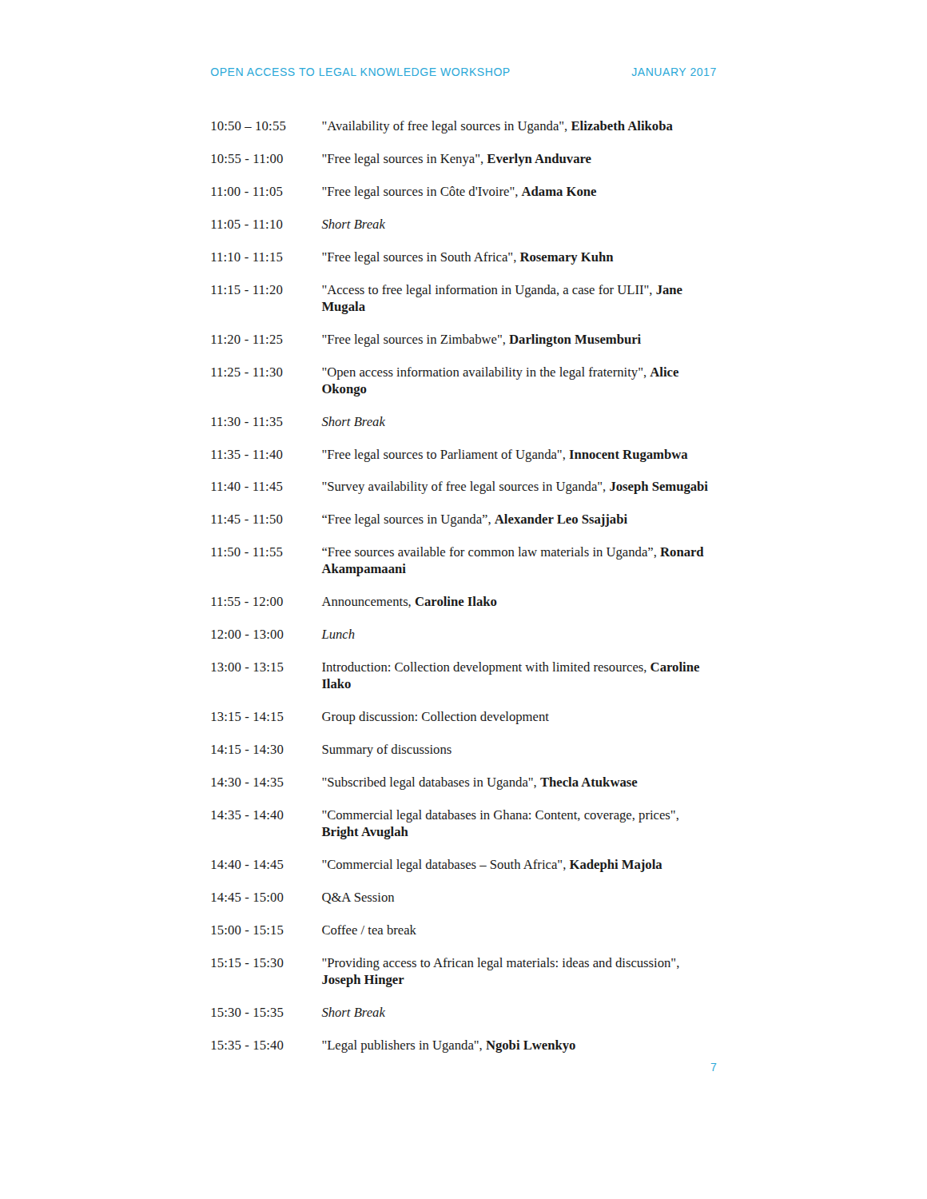Open Access to Legal Knowledge Workshop January 2017
| 10:50 – 10:55 | "Availability of free legal sources in Uganda", Elizabeth Alikoba |
| 10:55 - 11:00 | "Free legal sources in Kenya", Everlyn Anduvare |
| 11:00 - 11:05 | "Free legal sources in Côte d'Ivoire", Adama Kone |
| 11:05 - 11:10 | Short Break |
| 11:10 - 11:15 | "Free legal sources in South Africa", Rosemary Kuhn |
| 11:15 - 11:20 | "Access to free legal information in Uganda, a case for ULII", Jane Mugala |
| 11:20 - 11:25 | "Free legal sources in Zimbabwe", Darlington Musemburi |
| 11:25 - 11:30 | "Open access information availability in the legal fraternity", Alice Okongo |
| 11:30 - 11:35 | Short Break |
| 11:35 - 11:40 | "Free legal sources to Parliament of Uganda", Innocent Rugambwa |
| 11:40 - 11:45 | "Survey availability of free legal sources in Uganda", Joseph Semugabi |
| 11:45 - 11:50 | “Free legal sources in Uganda”, Alexander Leo Ssajjabi |
| 11:50 - 11:55 | “Free sources available for common law materials in Uganda”, Ronard Akampamaani |
| 11:55 - 12:00 | Announcements, Caroline Ilako |
| 12:00 - 13:00 | Lunch |
| 13:00 - 13:15 | Introduction: Collection development with limited resources, Caroline Ilako |
| 13:15 - 14:15 | Group discussion: Collection development |
| 14:15 - 14:30 | Summary of discussions |
| 14:30 - 14:35 | "Subscribed legal databases in Uganda", Thecla Atukwase |
| 14:35 - 14:40 | "Commercial legal databases in Ghana: Content, coverage, prices", Bright Avuglah |
| 14:40 - 14:45 | "Commercial legal databases – South Africa", Kadephi Majola |
| 14:45 - 15:00 | Q&A Session |
| 15:00 - 15:15 | Coffee / tea break |
| 15:15 - 15:30 | "Providing access to African legal materials: ideas and discussion", Joseph Hinger |
| 15:30 - 15:35 | Short Break |
| 15:35 - 15:40 | "Legal publishers in Uganda", Ngobi Lwenkyo |
7